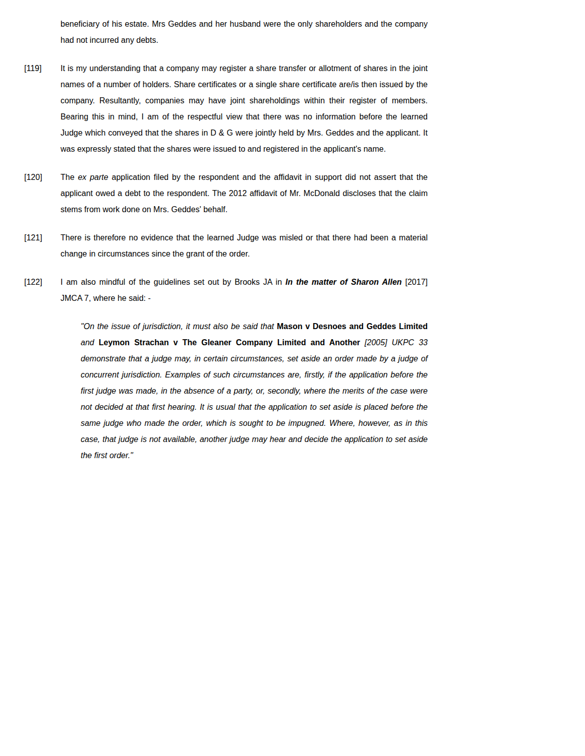beneficiary of his estate. Mrs Geddes and her husband were the only shareholders and the company had not incurred any debts.
[119]
It is my understanding that a company may register a share transfer or allotment of shares in the joint names of a number of holders. Share certificates or a single share certificate are/is then issued by the company. Resultantly, companies may have joint shareholdings within their register of members. Bearing this in mind, I am of the respectful view that there was no information before the learned Judge which conveyed that the shares in D & G were jointly held by Mrs. Geddes and the applicant. It was expressly stated that the shares were issued to and registered in the applicant's name.
[120]
The ex parte application filed by the respondent and the affidavit in support did not assert that the applicant owed a debt to the respondent. The 2012 affidavit of Mr. McDonald discloses that the claim stems from work done on Mrs. Geddes' behalf.
[121]
There is therefore no evidence that the learned Judge was misled or that there had been a material change in circumstances since the grant of the order.
[122]
I am also mindful of the guidelines set out by Brooks JA in In the matter of Sharon Allen [2017] JMCA 7, where he said: -
"On the issue of jurisdiction, it must also be said that Mason v Desnoes and Geddes Limited and Leymon Strachan v The Gleaner Company Limited and Another [2005] UKPC 33 demonstrate that a judge may, in certain circumstances, set aside an order made by a judge of concurrent jurisdiction. Examples of such circumstances are, firstly, if the application before the first judge was made, in the absence of a party, or, secondly, where the merits of the case were not decided at that first hearing. It is usual that the application to set aside is placed before the same judge who made the order, which is sought to be impugned. Where, however, as in this case, that judge is not available, another judge may hear and decide the application to set aside the first order."